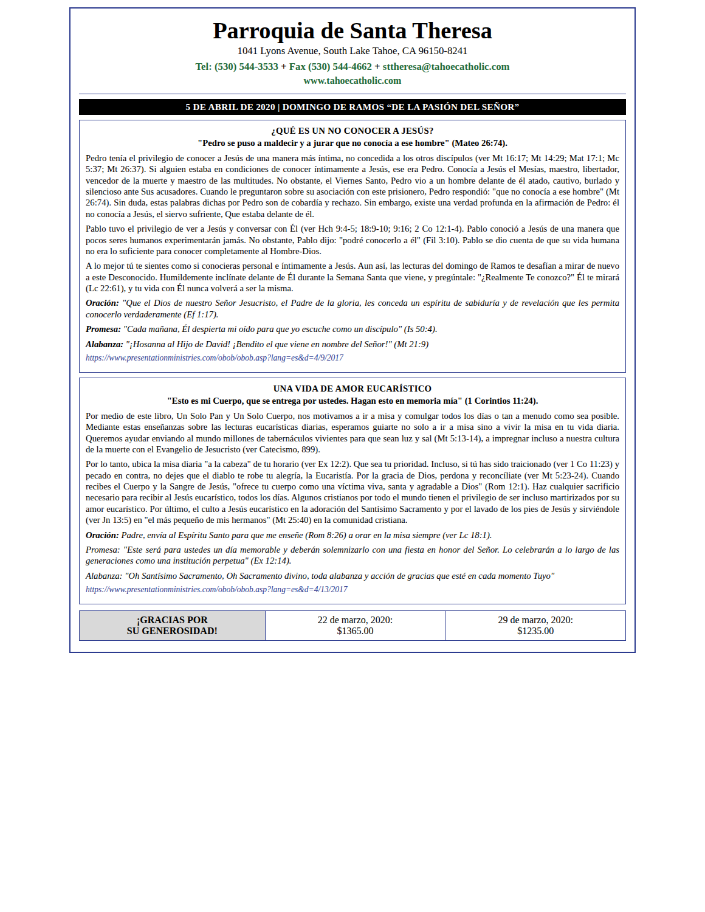Parroquia de Santa Theresa
1041 Lyons Avenue, South Lake Tahoe, CA 96150-8241
Tel: (530) 544-3533 + Fax (530) 544-4662 + sttheresa@tahoecatholic.com
www.tahoecatholic.com
5 DE ABRIL DE 2020 | DOMINGO DE RAMOS “DE LA PASIÓN DEL SEÑOR”
¿QUÉ ES UN NO CONOCER A JESÚS?
"Pedro se puso a maldecir y a jurar que no conocía a ese hombre" (Mateo 26:74).
Pedro tenía el privilegio de conocer a Jesús de una manera más íntima, no concedida a los otros discípulos (ver Mt 16:17; Mt 14:29; Mat 17:1; Mc 5:37; Mt 26:37). Si alguien estaba en condiciones de conocer íntimamente a Jesús, ese era Pedro. Conocía a Jesús el Mesías, maestro, libertador, vencedor de la muerte y maestro de las multitudes. No obstante, el Viernes Santo, Pedro vio a un hombre delante de él atado, cautivo, burlado y silencioso ante Sus acusadores. Cuando le preguntaron sobre su asociación con este prisionero, Pedro respondió: "que no conocía a ese hombre" (Mt 26:74). Sin duda, estas palabras dichas por Pedro son de cobardía y rechazo. Sin embargo, existe una verdad profunda en la afirmación de Pedro: él no conocía a Jesús, el siervo sufriente, Que estaba delante de él.
Pablo tuvo el privilegio de ver a Jesús y conversar con Él (ver Hch 9:4-5; 18:9-10; 9:16; 2 Co 12:1-4). Pablo conoció a Jesús de una manera que pocos seres humanos experimentarán jamás. No obstante, Pablo dijo: "podré conocerlo a él" (Fil 3:10). Pablo se dio cuenta de que su vida humana no era lo suficiente para conocer completamente al Hombre-Dios.
A lo mejor tú te sientes como si conocieras personal e íntimamente a Jesús. Aun así, las lecturas del domingo de Ramos te desafían a mirar de nuevo a este Desconocido. Humildemente inclínate delante de Él durante la Semana Santa que viene, y pregúntale: "¿Realmente Te conozco?" Él te mirará (Lc 22:61), y tu vida con Él nunca volverá a ser la misma.
Oración: "Que el Dios de nuestro Señor Jesucristo, el Padre de la gloria, les conceda un espíritu de sabiduría y de revelación que les permita conocerlo verdaderamente (Ef 1:17).
Promesa: "Cada mañana, Él despierta mi oído para que yo escuche como un discípulo" (Is 50:4).
Alabanza: "¡Hosanna al Hijo de David! ¡Bendito el que viene en nombre del Señor!" (Mt 21:9)
https://www.presentationministries.com/obob/obob.asp?lang=es&d=4/9/2017
UNA VIDA DE AMOR EUCARÍSTICO
"Esto es mi Cuerpo, que se entrega por ustedes. Hagan esto en memoria mía" (1 Corintios 11:24).
Por medio de este libro, Un Solo Pan y Un Solo Cuerpo, nos motivamos a ir a misa y comulgar todos los días o tan a menudo como sea posible. Mediante estas enseñanzas sobre las lecturas eucarísticas diarias, esperamos guiarte no solo a ir a misa sino a vivir la misa en tu vida diaria. Queremos ayudar enviando al mundo millones de tabernáculos vivientes para que sean luz y sal (Mt 5:13-14), a impregnar incluso a nuestra cultura de la muerte con el Evangelio de Jesucristo (ver Catecismo, 899).
Por lo tanto, ubica la misa diaria "a la cabeza" de tu horario (ver Ex 12:2). Que sea tu prioridad. Incluso, si tú has sido traicionado (ver 1 Co 11:23) y pecado en contra, no dejes que el diablo te robe tu alegría, la Eucaristía. Por la gracia de Dios, perdona y reconcíliate (ver Mt 5:23-24). Cuando recibes el Cuerpo y la Sangre de Jesús, "ofrece tu cuerpo como una víctima viva, santa y agradable a Dios" (Rom 12:1). Haz cualquier sacrificio necesario para recibir al Jesús eucarístico, todos los días. Algunos cristianos por todo el mundo tienen el privilegio de ser incluso martirizados por su amor eucarístico. Por último, el culto a Jesús eucarístico en la adoración del Santísimo Sacramento y por el lavado de los pies de Jesús y sirviéndole (ver Jn 13:5) en "el más pequeño de mis hermanos" (Mt 25:40) en la comunidad cristiana.
Oración: Padre, envía al Espíritu Santo para que me enseñe (Rom 8:26) a orar en la misa siempre (ver Lc 18:1).
Promesa: "Este será para ustedes un día memorable y deberán solemnizarlo con una fiesta en honor del Señor. Lo celebrarán a lo largo de las generaciones como una institución perpetua" (Ex 12:14).
Alabanza: "Oh Santísimo Sacramento, Oh Sacramento divino, toda alabanza y acción de gracias que esté en cada momento Tuyo"
https://www.presentationministries.com/obob/obob.asp?lang=es&d=4/13/2017
| ¡GRACIAS POR SU GENEROSIDAD! | 22 de marzo, 2020: $1365.00 | 29 de marzo, 2020: $1235.00 |